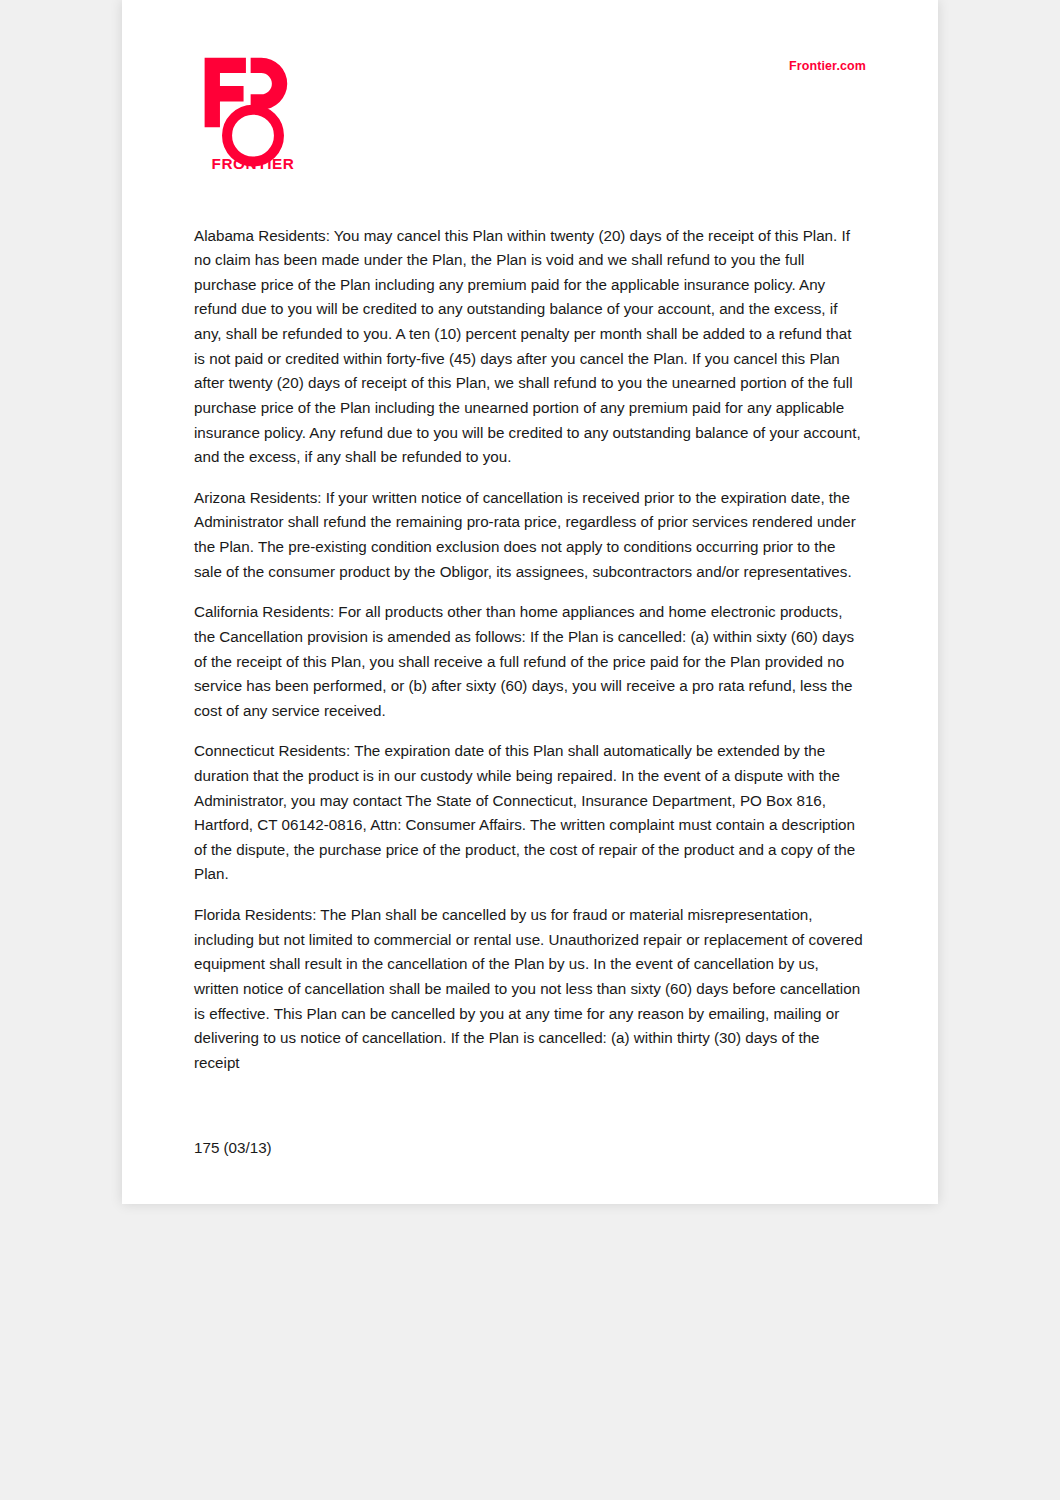Frontier FRONTIER Frontier.com
Alabama Residents: You may cancel this Plan within twenty (20) days of the receipt of this Plan. If no claim has been made under the Plan, the Plan is void and we shall refund to you the full purchase price of the Plan including any premium paid for the applicable insurance policy. Any refund due to you will be credited to any outstanding balance of your account, and the excess, if any, shall be refunded to you. A ten (10) percent penalty per month shall be added to a refund that is not paid or credited within forty-five (45) days after you cancel the Plan. If you cancel this Plan after twenty (20) days of receipt of this Plan, we shall refund to you the unearned portion of the full purchase price of the Plan including the unearned portion of any premium paid for any applicable insurance policy. Any refund due to you will be credited to any outstanding balance of your account, and the excess, if any shall be refunded to you.
Arizona Residents: If your written notice of cancellation is received prior to the expiration date, the Administrator shall refund the remaining pro-rata price, regardless of prior services rendered under the Plan. The pre-existing condition exclusion does not apply to conditions occurring prior to the sale of the consumer product by the Obligor, its assignees, subcontractors and/or representatives.
California Residents: For all products other than home appliances and home electronic products, the Cancellation provision is amended as follows: If the Plan is cancelled: (a) within sixty (60) days of the receipt of this Plan, you shall receive a full refund of the price paid for the Plan provided no service has been performed, or (b) after sixty (60) days, you will receive a pro rata refund, less the cost of any service received.
Connecticut Residents: The expiration date of this Plan shall automatically be extended by the duration that the product is in our custody while being repaired. In the event of a dispute with the Administrator, you may contact The State of Connecticut, Insurance Department, PO Box 816, Hartford, CT 06142-0816, Attn: Consumer Affairs. The written complaint must contain a description of the dispute, the purchase price of the product, the cost of repair of the product and a copy of the Plan.
Florida Residents: The Plan shall be cancelled by us for fraud or material misrepresentation, including but not limited to commercial or rental use. Unauthorized repair or replacement of covered equipment shall result in the cancellation of the Plan by us. In the event of cancellation by us, written notice of cancellation shall be mailed to you not less than sixty (60) days before cancellation is effective. This Plan can be cancelled by you at any time for any reason by emailing, mailing or delivering to us notice of cancellation. If the Plan is cancelled: (a) within thirty (30) days of the receipt
175 (03/13)